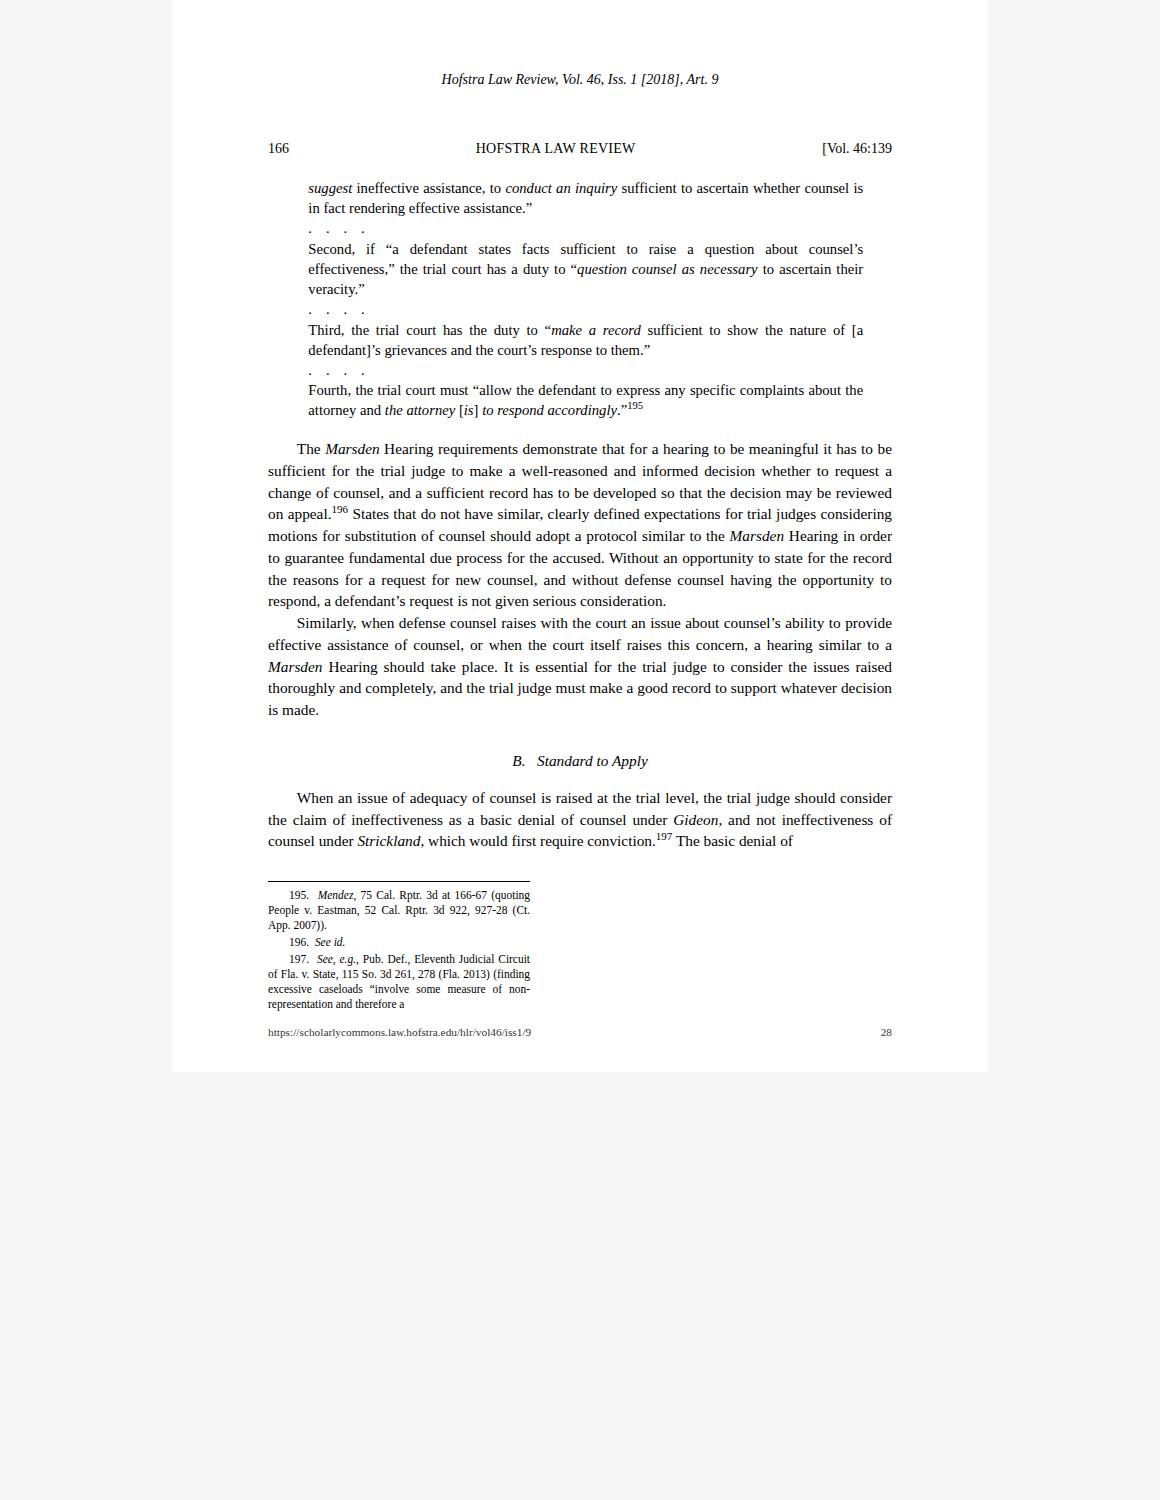Hofstra Law Review, Vol. 46, Iss. 1 [2018], Art. 9
166 HOFSTRA LAW REVIEW [Vol. 46:139
suggest ineffective assistance, to conduct an inquiry sufficient to ascertain whether counsel is in fact rendering effective assistance.”
. . . .
Second, if “a defendant states facts sufficient to raise a question about counsel’s effectiveness,” the trial court has a duty to “question counsel as necessary to ascertain their veracity.”
. . . .
Third, the trial court has the duty to “make a record sufficient to show the nature of [a defendant]’s grievances and the court’s response to them.”
. . . .
Fourth, the trial court must “allow the defendant to express any specific complaints about the attorney and the attorney [is] to respond accordingly.”195
The Marsden Hearing requirements demonstrate that for a hearing to be meaningful it has to be sufficient for the trial judge to make a well-reasoned and informed decision whether to request a change of counsel, and a sufficient record has to be developed so that the decision may be reviewed on appeal.196 States that do not have similar, clearly defined expectations for trial judges considering motions for substitution of counsel should adopt a protocol similar to the Marsden Hearing in order to guarantee fundamental due process for the accused. Without an opportunity to state for the record the reasons for a request for new counsel, and without defense counsel having the opportunity to respond, a defendant’s request is not given serious consideration.
Similarly, when defense counsel raises with the court an issue about counsel’s ability to provide effective assistance of counsel, or when the court itself raises this concern, a hearing similar to a Marsden Hearing should take place. It is essential for the trial judge to consider the issues raised thoroughly and completely, and the trial judge must make a good record to support whatever decision is made.
B. Standard to Apply
When an issue of adequacy of counsel is raised at the trial level, the trial judge should consider the claim of ineffectiveness as a basic denial of counsel under Gideon, and not ineffectiveness of counsel under Strickland, which would first require conviction.197 The basic denial of
195. Mendez, 75 Cal. Rptr. 3d at 166-67 (quoting People v. Eastman, 52 Cal. Rptr. 3d 922, 927-28 (Ct. App. 2007)).
196. See id.
197. See, e.g., Pub. Def., Eleventh Judicial Circuit of Fla. v. State, 115 So. 3d 261, 278 (Fla. 2013) (finding excessive caseloads “involve some measure of non-representation and therefore a
https://scholarlycommons.law.hofstra.edu/hlr/vol46/iss1/9 28